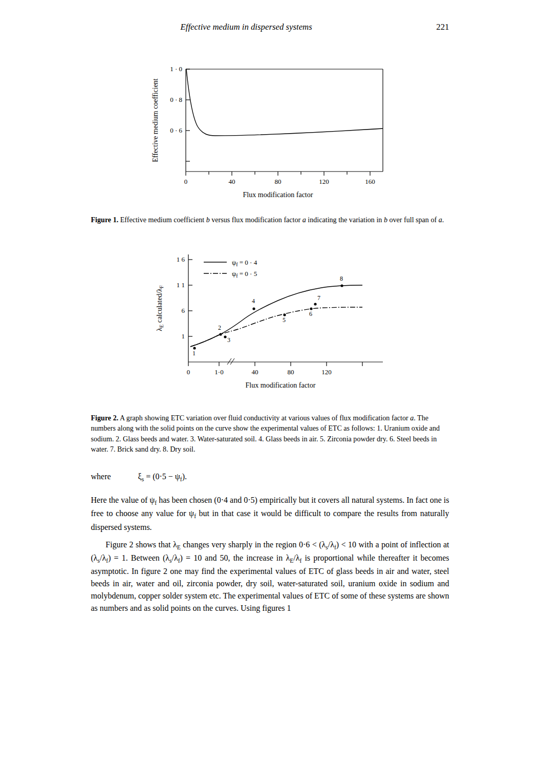Effective medium in dispersed systems 221
1 · 0 0 · 8 0 · 6 0 40 80 120 160 Flux modification factor Effective medium coefficient
Figure 1. Effective medium coefficient b versus flux modification factor a indicating the variation in b over full span of a.
1 6 1 1 6 1 0 1·0 40 80 120 Flux modification factor λE calculated/λF ψf = 0 · 4 ψf = 0 · 5 1 2 3 4 5 6 7 8
Figure 2. A graph showing ETC variation over fluid conductivity at various values of flux modification factor a. The numbers along with the solid points on the curve show the experimental values of ETC as follows: 1. Uranium oxide and sodium. 2. Glass beeds and water. 3. Water-saturated soil. 4. Glass beeds in air. 5. Zirconia powder dry. 6. Steel beeds in water. 7. Brick sand dry. 8. Dry soil.
where ξs = (0·5 − ψf).
Here the value of ψf has been chosen (0·4 and 0·5) empirically but it covers all natural systems. In fact one is free to choose any value for ψf but in that case it would be difficult to compare the results from naturally dispersed systems.
Figure 2 shows that λE changes very sharply in the region 0·6 < (λs/λf) < 10 with a point of inflection at (λs/λf) = 1. Between (λs/λf) = 10 and 50, the increase in λE/λf is proportional while thereafter it becomes asymptotic. In figure 2 one may find the experimental values of ETC of glass beeds in air and water, steel beeds in air, water and oil, zirconia powder, dry soil, water-saturated soil, uranium oxide in sodium and molybdenum, copper solder system etc. The experimental values of ETC of some of these systems are shown as numbers and as solid points on the curves. Using figures 1